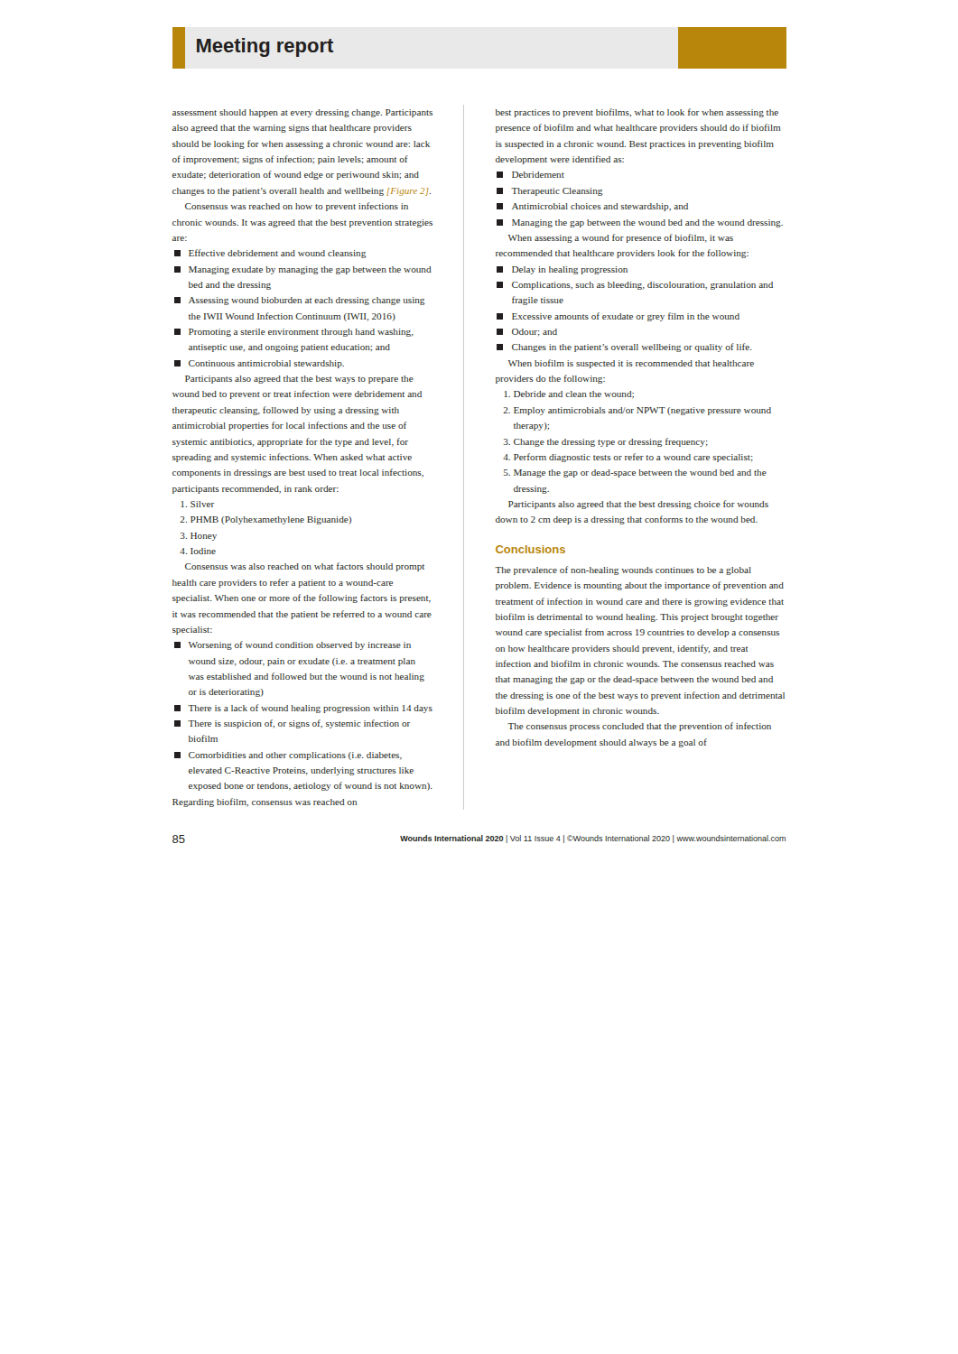Meeting report
assessment should happen at every dressing change. Participants also agreed that the warning signs that healthcare providers should be looking for when assessing a chronic wound are: lack of improvement; signs of infection; pain levels; amount of exudate; deterioration of wound edge or periwound skin; and changes to the patient’s overall health and wellbeing [Figure 2].
Consensus was reached on how to prevent infections in chronic wounds. It was agreed that the best prevention strategies are:
Effective debridement and wound cleansing
Managing exudate by managing the gap between the wound bed and the dressing
Assessing wound bioburden at each dressing change using the IWII Wound Infection Continuum (IWII, 2016)
Promoting a sterile environment through hand washing, antiseptic use, and ongoing patient education; and
Continuous antimicrobial stewardship.
Participants also agreed that the best ways to prepare the wound bed to prevent or treat infection were debridement and therapeutic cleansing, followed by using a dressing with antimicrobial properties for local infections and the use of systemic antibiotics, appropriate for the type and level, for spreading and systemic infections. When asked what active components in dressings are best used to treat local infections, participants recommended, in rank order:
Silver
PHMB (Polyhexamethylene Biguanide)
Honey
Iodine
Consensus was also reached on what factors should prompt health care providers to refer a patient to a wound-care specialist. When one or more of the following factors is present, it was recommended that the patient be referred to a wound care specialist:
Worsening of wound condition observed by increase in wound size, odour, pain or exudate (i.e. a treatment plan was established and followed but the wound is not healing or is deteriorating)
There is a lack of wound healing progression within 14 days
There is suspicion of, or signs of, systemic infection or biofilm
Comorbidities and other complications (i.e. diabetes, elevated C-Reactive Proteins, underlying structures like exposed bone or tendons, aetiology of wound is not known).
Regarding biofilm, consensus was reached on
best practices to prevent biofilms, what to look for when assessing the presence of biofilm and what healthcare providers should do if biofilm is suspected in a chronic wound. Best practices in preventing biofilm development were identified as:
Debridement
Therapeutic Cleansing
Antimicrobial choices and stewardship, and
Managing the gap between the wound bed and the wound dressing.
When assessing a wound for presence of biofilm, it was recommended that healthcare providers look for the following:
Delay in healing progression
Complications, such as bleeding, discolouration, granulation and fragile tissue
Excessive amounts of exudate or grey film in the wound
Odour; and
Changes in the patient’s overall wellbeing or quality of life.
When biofilm is suspected it is recommended that healthcare providers do the following:
Debride and clean the wound;
Employ antimicrobials and/or NPWT (negative pressure wound therapy);
Change the dressing type or dressing frequency;
Perform diagnostic tests or refer to a wound care specialist;
Manage the gap or dead-space between the wound bed and the dressing.
Participants also agreed that the best dressing choice for wounds down to 2 cm deep is a dressing that conforms to the wound bed.
Conclusions
The prevalence of non-healing wounds continues to be a global problem. Evidence is mounting about the importance of prevention and treatment of infection in wound care and there is growing evidence that biofilm is detrimental to wound healing. This project brought together wound care specialist from across 19 countries to develop a consensus on how healthcare providers should prevent, identify, and treat infection and biofilm in chronic wounds. The consensus reached was that managing the gap or the dead-space between the wound bed and the dressing is one of the best ways to prevent infection and detrimental biofilm development in chronic wounds.
The consensus process concluded that the prevention of infection and biofilm development should always be a goal of
85
Wounds International 2020 | Vol 11 Issue 4 | ©Wounds International 2020 | www.woundsinternational.com